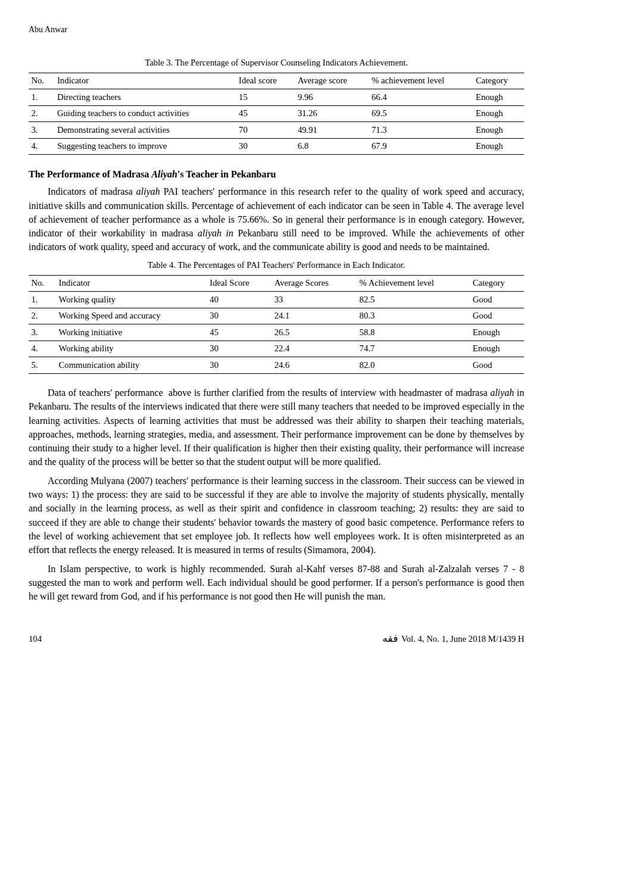Abu Anwar
Table 3. The Percentage of Supervisor Counseling Indicators Achievement.
| No. | Indicator | Ideal score | Average score | % achievement level | Category |
| --- | --- | --- | --- | --- | --- |
| 1. | Directing teachers | 15 | 9.96 | 66.4 | Enough |
| 2. | Guiding teachers to conduct activities | 45 | 31.26 | 69.5 | Enough |
| 3. | Demonstrating several activities | 70 | 49.91 | 71.3 | Enough |
| 4. | Suggesting teachers to improve | 30 | 6.8 | 67.9 | Enough |
The Performance of Madrasa Aliyah's Teacher in Pekanbaru
Indicators of madrasa aliyah PAI teachers' performance in this research refer to the quality of work speed and accuracy, initiative skills and communication skills. Percentage of achievement of each indicator can be seen in Table 4. The average level of achievement of teacher performance as a whole is 75.66%. So in general their performance is in enough category. However, indicator of their workability in madrasa aliyah in Pekanbaru still need to be improved. While the achievements of other indicators of work quality, speed and accuracy of work, and the communicate ability is good and needs to be maintained.
Table 4. The Percentages of PAI Teachers' Performance in Each Indicator.
| No. | Indicator | Ideal Score | Average Scores | % Achievement level | Category |
| --- | --- | --- | --- | --- | --- |
| 1. | Working quality | 40 | 33 | 82.5 | Good |
| 2. | Working Speed and accuracy | 30 | 24.1 | 80.3 | Good |
| 3. | Working initiative | 45 | 26.5 | 58.8 | Enough |
| 4. | Working ability | 30 | 22.4 | 74.7 | Enough |
| 5. | Communication ability | 30 | 24.6 | 82.0 | Good |
Data of teachers' performance above is further clarified from the results of interview with headmaster of madrasa aliyah in Pekanbaru. The results of the interviews indicated that there were still many teachers that needed to be improved especially in the learning activities. Aspects of learning activities that must be addressed was their ability to sharpen their teaching materials, approaches, methods, learning strategies, media, and assessment. Their performance improvement can be done by themselves by continuing their study to a higher level. If their qualification is higher then their existing quality, their performance will increase and the quality of the process will be better so that the student output will be more qualified.
According Mulyana (2007) teachers' performance is their learning success in the classroom. Their success can be viewed in two ways: 1) the process: they are said to be successful if they are able to involve the majority of students physically, mentally and socially in the learning process, as well as their spirit and confidence in classroom teaching; 2) results: they are said to succeed if they are able to change their students' behavior towards the mastery of good basic competence. Performance refers to the level of working achievement that set employee job. It reflects how well employees work. It is often misinterpreted as an effort that reflects the energy released. It is measured in terms of results (Simamora, 2004).
In Islam perspective, to work is highly recommended. Surah al-Kahf verses 87-88 and Surah al-Zalzalah verses 7 - 8 suggested the man to work and perform well. Each individual should be good performer. If a person's performance is good then he will get reward from God, and if his performance is not good then He will punish the man.
104 فقهVol. 4, No. 1, June 2018 M/1439 H